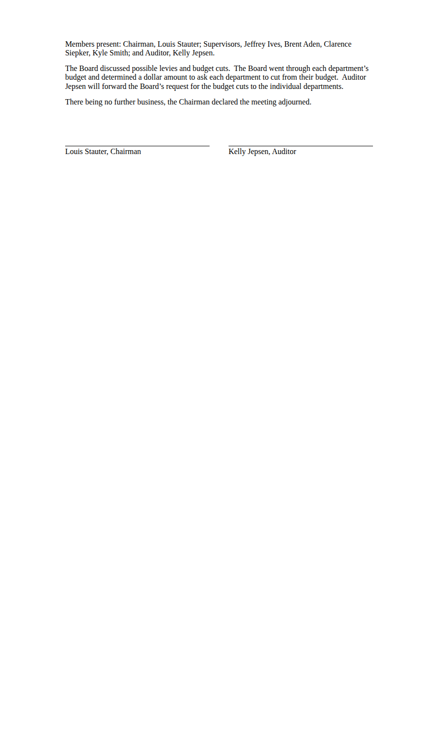Members present: Chairman, Louis Stauter; Supervisors, Jeffrey Ives, Brent Aden, Clarence Siepker, Kyle Smith; and Auditor, Kelly Jepsen.
The Board discussed possible levies and budget cuts. The Board went through each department’s budget and determined a dollar amount to ask each department to cut from their budget. Auditor Jepsen will forward the Board’s request for the budget cuts to the individual departments.
There being no further business, the Chairman declared the meeting adjourned.
| Louis Stauter, Chairman | Kelly Jepsen, Auditor |